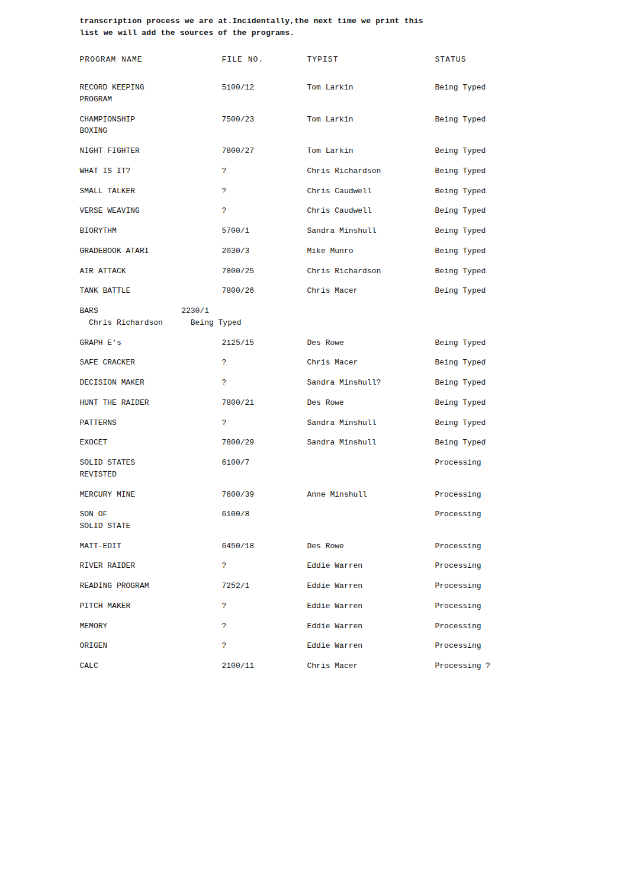transcription process we are at.Incidentally,the next time we print this
list we will add the sources of the programs.
| PROGRAM NAME | FILE NO. | TYPIST | STATUS |
| --- | --- | --- | --- |
| RECORD KEEPING PROGRAM | 5100/12 | Tom Larkin | Being Typed |
| CHAMPIONSHIP BOXING | 7500/23 | Tom Larkin | Being Typed |
| NIGHT FIGHTER | 7800/27 | Tom Larkin | Being Typed |
| WHAT IS IT? | ? | Chris Richardson | Being Typed |
| SMALL TALKER | ? | Chris Caudwell | Being Typed |
| VERSE WEAVING | ? | Chris Caudwell | Being Typed |
| BIORYTHM | 5700/1 | Sandra Minshull | Being Typed |
| GRADEBOOK ATARI | 2030/3 | Mike Munro | Being Typed |
| AIR ATTACK | 7800/25 | Chris Richardson | Being Typed |
| TANK BATTLE | 7800/26 | Chris Macer | Being Typed |
| BARS 2230/1 Chris Richardson Being Typed |
| GRAPH E's | 2125/15 | Des Rowe | Being Typed |
| SAFE CRACKER | ? | Chris Macer | Being Typed |
| DECISION MAKER | ? | Sandra Minshull? | Being Typed |
| HUNT THE RAIDER | 7800/21 | Des Rowe | Being Typed |
| PATTERNS | ? | Sandra Minshull | Being Typed |
| EXOCET | 7800/29 | Sandra Minshull | Being Typed |
| SOLID STATES REVISTED | 6100/7 | | Processing |
| MERCURY MINE | 7600/39 | Anne Minshull | Processing |
| SON OF SOLID STATE | 6100/8 | | Processing |
| MATT-EDIT | 6450/18 | Des Rowe | Processing |
| RIVER RAIDER | ? | Eddie Warren | Processing |
| READING PROGRAM | 7252/1 | Eddie Warren | Processing |
| PITCH MAKER | ? | Eddie Warren | Processing |
| MEMORY | ? | Eddie Warren | Processing |
| ORIGEN | ? | Eddie Warren | Processing |
| CALC | 2100/11 | Chris Macer | Processing ? |